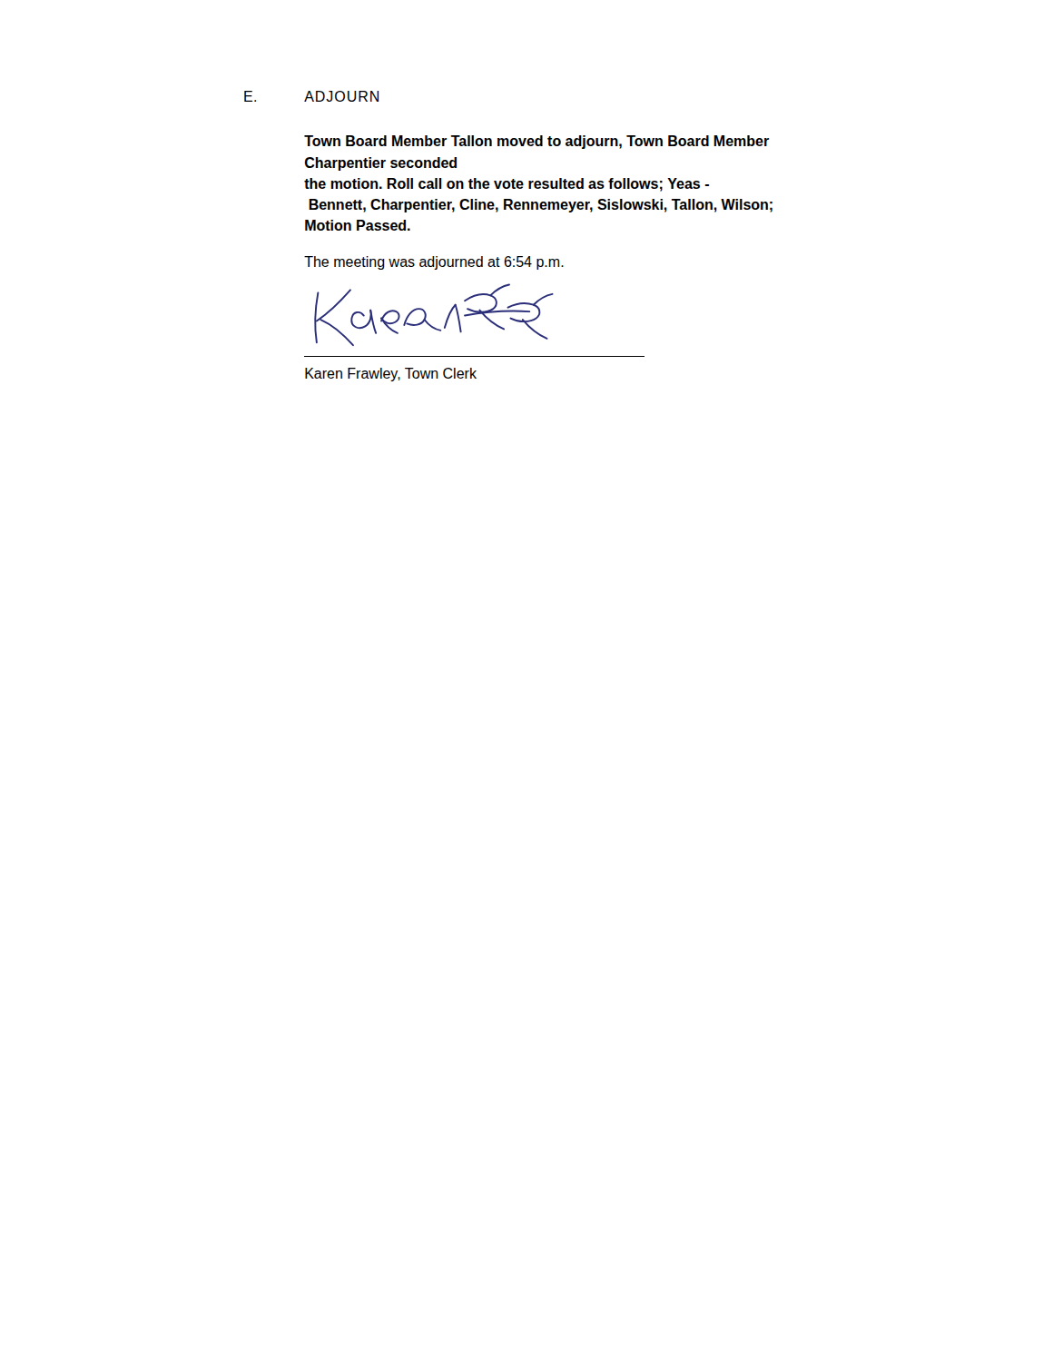E.
ADJOURN
Town Board Member Tallon moved to adjourn, Town Board Member Charpentier seconded the motion. Roll call on the vote resulted as follows; Yeas - Bennett, Charpentier, Cline, Rennemeyer, Sislowski, Tallon, Wilson; Motion Passed.
The meeting was adjourned at 6:54 p.m.
Karen Frawley, Town Clerk